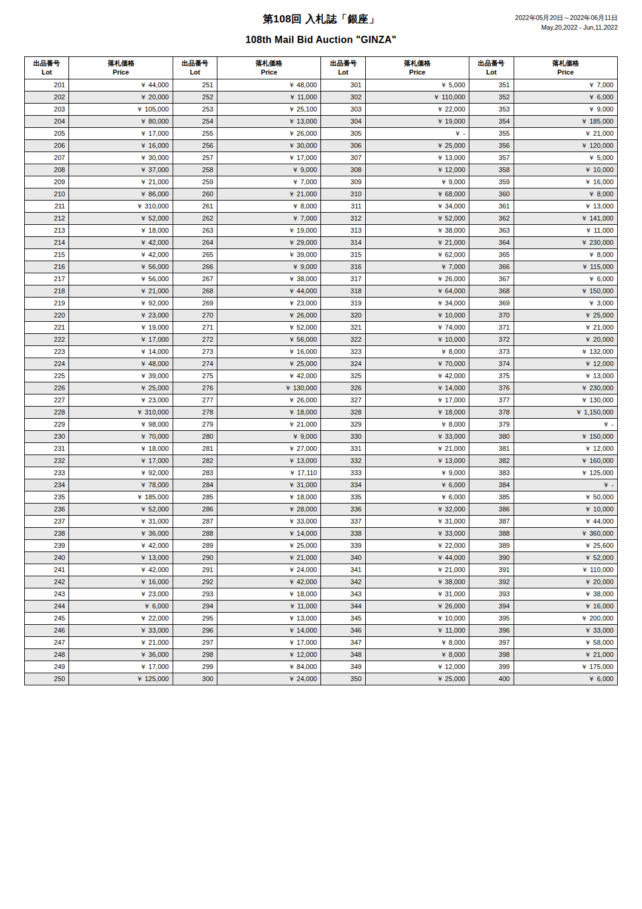2022年05月20日～2022年06月11日
May,20,2022 - Jun,11,2022
第108回 入札誌「銀座」
108th Mail Bid Auction "GINZA"
| 出品番号 Lot | 落札価格 Price | 出品番号 Lot | 落札価格 Price | 出品番号 Lot | 落札価格 Price | 出品番号 Lot | 落札価格 Price |
| --- | --- | --- | --- | --- | --- | --- | --- |
| 201 | ￥ 44,000 | 251 | ￥ 48,000 | 301 | ￥ 5,000 | 351 | ￥ 7,000 |
| 202 | ￥ 20,000 | 252 | ￥ 11,000 | 302 | ￥ 110,000 | 352 | ￥ 6,000 |
| 203 | ￥ 105,000 | 253 | ￥ 25,100 | 303 | ￥ 22,000 | 353 | ￥ 9,000 |
| 204 | ￥ 80,000 | 254 | ￥ 13,000 | 304 | ￥ 19,000 | 354 | ￥ 185,000 |
| 205 | ￥ 17,000 | 255 | ￥ 26,000 | 305 | ￥ - | 355 | ￥ 21,000 |
| 206 | ￥ 16,000 | 256 | ￥ 30,000 | 306 | ￥ 25,000 | 356 | ￥ 120,000 |
| 207 | ￥ 30,000 | 257 | ￥ 17,000 | 307 | ￥ 13,000 | 357 | ￥ 5,000 |
| 208 | ￥ 37,000 | 258 | ￥ 9,000 | 308 | ￥ 12,000 | 358 | ￥ 10,000 |
| 209 | ￥ 21,000 | 259 | ￥ 7,000 | 309 | ￥ 9,000 | 359 | ￥ 16,000 |
| 210 | ￥ 86,000 | 260 | ￥ 21,000 | 310 | ￥ 68,000 | 360 | ￥ 8,000 |
| 211 | ￥ 310,000 | 261 | ￥ 8,000 | 311 | ￥ 34,000 | 361 | ￥ 13,000 |
| 212 | ￥ 52,000 | 262 | ￥ 7,000 | 312 | ￥ 52,000 | 362 | ￥ 141,000 |
| 213 | ￥ 18,000 | 263 | ￥ 19,000 | 313 | ￥ 38,000 | 363 | ￥ 11,000 |
| 214 | ￥ 42,000 | 264 | ￥ 29,000 | 314 | ￥ 21,000 | 364 | ￥ 230,000 |
| 215 | ￥ 42,000 | 265 | ￥ 39,000 | 315 | ￥ 62,000 | 365 | ￥ 8,000 |
| 216 | ￥ 56,000 | 266 | ￥ 9,000 | 316 | ￥ 7,000 | 366 | ￥ 115,000 |
| 217 | ￥ 56,000 | 267 | ￥ 38,000 | 317 | ￥ 26,000 | 367 | ￥ 6,000 |
| 218 | ￥ 21,000 | 268 | ￥ 44,000 | 318 | ￥ 64,000 | 368 | ￥ 150,000 |
| 219 | ￥ 92,000 | 269 | ￥ 23,000 | 319 | ￥ 34,000 | 369 | ￥ 3,000 |
| 220 | ￥ 23,000 | 270 | ￥ 26,000 | 320 | ￥ 10,000 | 370 | ￥ 25,000 |
| 221 | ￥ 19,000 | 271 | ￥ 52,000 | 321 | ￥ 74,000 | 371 | ￥ 21,000 |
| 222 | ￥ 17,000 | 272 | ￥ 56,000 | 322 | ￥ 10,000 | 372 | ￥ 20,000 |
| 223 | ￥ 14,000 | 273 | ￥ 16,000 | 323 | ￥ 8,000 | 373 | ￥ 132,000 |
| 224 | ￥ 48,000 | 274 | ￥ 25,000 | 324 | ￥ 70,000 | 374 | ￥ 12,000 |
| 225 | ￥ 39,000 | 275 | ￥ 42,000 | 325 | ￥ 42,000 | 375 | ￥ 13,000 |
| 226 | ￥ 25,000 | 276 | ￥ 130,000 | 326 | ￥ 14,000 | 376 | ￥ 230,000 |
| 227 | ￥ 23,000 | 277 | ￥ 26,000 | 327 | ￥ 17,000 | 377 | ￥ 130,000 |
| 228 | ￥ 310,000 | 278 | ￥ 18,000 | 328 | ￥ 18,000 | 378 | ￥ 1,150,000 |
| 229 | ￥ 98,000 | 279 | ￥ 21,000 | 329 | ￥ 8,000 | 379 | ￥ - |
| 230 | ￥ 70,000 | 280 | ￥ 9,000 | 330 | ￥ 33,000 | 380 | ￥ 150,000 |
| 231 | ￥ 18,000 | 281 | ￥ 27,000 | 331 | ￥ 21,000 | 381 | ￥ 12,000 |
| 232 | ￥ 17,000 | 282 | ￥ 13,000 | 332 | ￥ 13,000 | 382 | ￥ 160,000 |
| 233 | ￥ 92,000 | 283 | ￥ 17,110 | 333 | ￥ 9,000 | 383 | ￥ 125,000 |
| 234 | ￥ 78,000 | 284 | ￥ 31,000 | 334 | ￥ 6,000 | 384 | ￥ - |
| 235 | ￥ 185,000 | 285 | ￥ 18,000 | 335 | ￥ 6,000 | 385 | ￥ 50,000 |
| 236 | ￥ 52,000 | 286 | ￥ 28,000 | 336 | ￥ 32,000 | 386 | ￥ 10,000 |
| 237 | ￥ 31,000 | 287 | ￥ 33,000 | 337 | ￥ 31,000 | 387 | ￥ 44,000 |
| 238 | ￥ 36,000 | 288 | ￥ 14,000 | 338 | ￥ 33,000 | 388 | ￥ 360,000 |
| 239 | ￥ 42,000 | 289 | ￥ 25,000 | 339 | ￥ 22,000 | 389 | ￥ 25,600 |
| 240 | ￥ 13,000 | 290 | ￥ 21,000 | 340 | ￥ 44,000 | 390 | ￥ 52,000 |
| 241 | ￥ 42,000 | 291 | ￥ 24,000 | 341 | ￥ 21,000 | 391 | ￥ 110,000 |
| 242 | ￥ 16,000 | 292 | ￥ 42,000 | 342 | ￥ 38,000 | 392 | ￥ 20,000 |
| 243 | ￥ 23,000 | 293 | ￥ 18,000 | 343 | ￥ 31,000 | 393 | ￥ 38,000 |
| 244 | ￥ 6,000 | 294 | ￥ 11,000 | 344 | ￥ 26,000 | 394 | ￥ 16,000 |
| 245 | ￥ 22,000 | 295 | ￥ 13,000 | 345 | ￥ 10,000 | 395 | ￥ 200,000 |
| 246 | ￥ 33,000 | 296 | ￥ 14,000 | 346 | ￥ 11,000 | 396 | ￥ 33,000 |
| 247 | ￥ 21,000 | 297 | ￥ 17,000 | 347 | ￥ 8,000 | 397 | ￥ 58,000 |
| 248 | ￥ 36,000 | 298 | ￥ 12,000 | 348 | ￥ 8,000 | 398 | ￥ 21,000 |
| 249 | ￥ 17,000 | 299 | ￥ 84,000 | 349 | ￥ 12,000 | 399 | ￥ 175,000 |
| 250 | ￥ 125,000 | 300 | ￥ 24,000 | 350 | ￥ 25,000 | 400 | ￥ 6,000 |